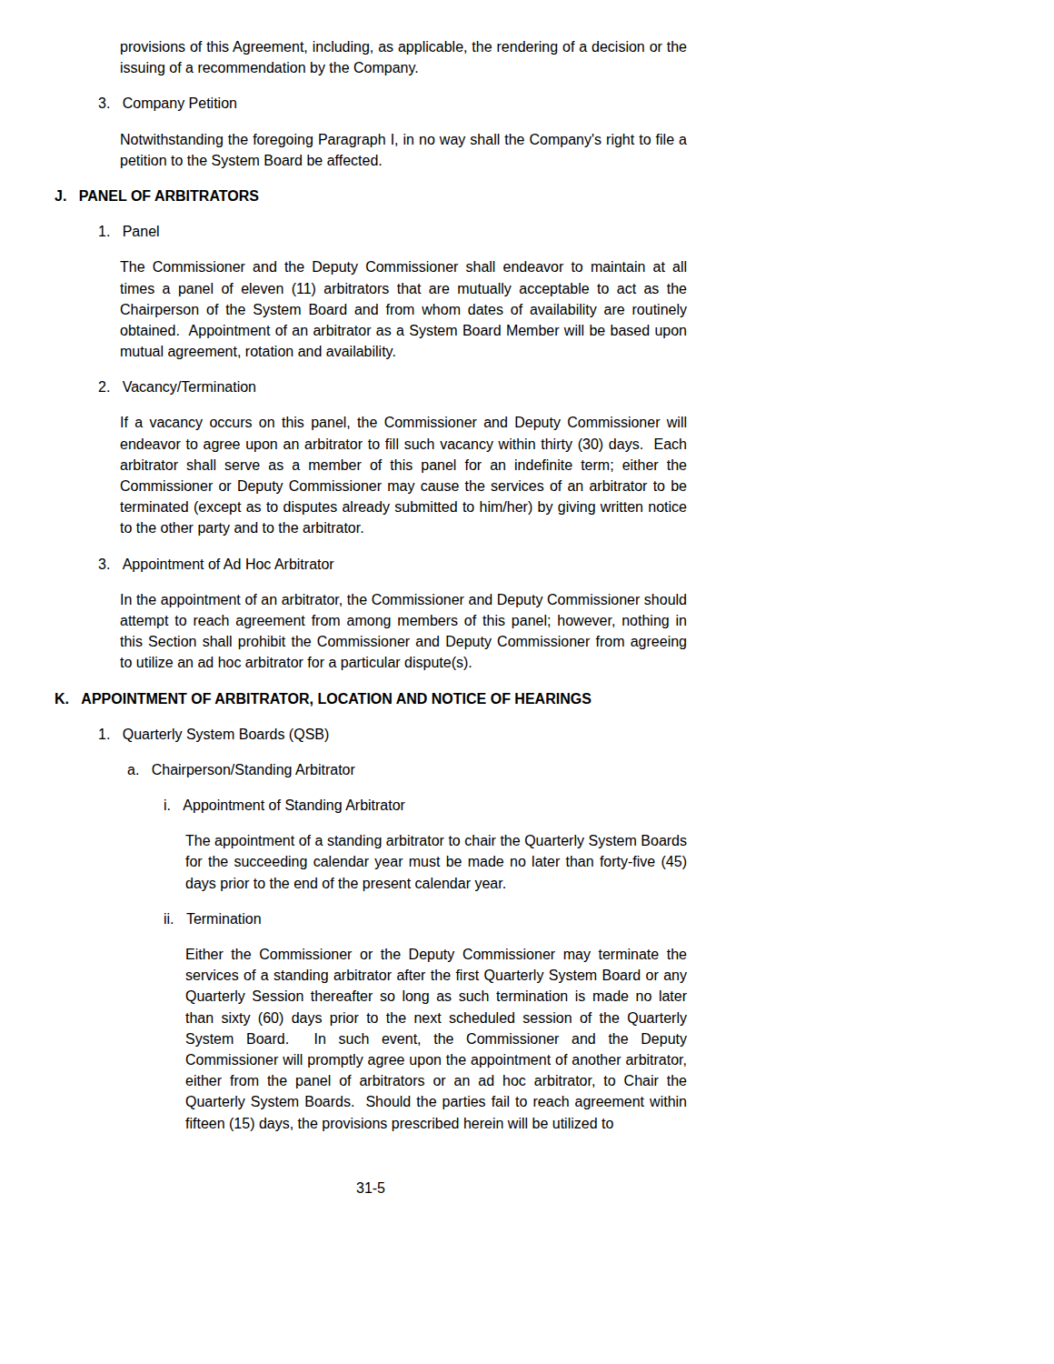provisions of this Agreement, including, as applicable, the rendering of a decision or the issuing of a recommendation by the Company.
3. Company Petition
Notwithstanding the foregoing Paragraph I, in no way shall the Company's right to file a petition to the System Board be affected.
J. PANEL OF ARBITRATORS
1. Panel
The Commissioner and the Deputy Commissioner shall endeavor to maintain at all times a panel of eleven (11) arbitrators that are mutually acceptable to act as the Chairperson of the System Board and from whom dates of availability are routinely obtained. Appointment of an arbitrator as a System Board Member will be based upon mutual agreement, rotation and availability.
2. Vacancy/Termination
If a vacancy occurs on this panel, the Commissioner and Deputy Commissioner will endeavor to agree upon an arbitrator to fill such vacancy within thirty (30) days. Each arbitrator shall serve as a member of this panel for an indefinite term; either the Commissioner or Deputy Commissioner may cause the services of an arbitrator to be terminated (except as to disputes already submitted to him/her) by giving written notice to the other party and to the arbitrator.
3. Appointment of Ad Hoc Arbitrator
In the appointment of an arbitrator, the Commissioner and Deputy Commissioner should attempt to reach agreement from among members of this panel; however, nothing in this Section shall prohibit the Commissioner and Deputy Commissioner from agreeing to utilize an ad hoc arbitrator for a particular dispute(s).
K. APPOINTMENT OF ARBITRATOR, LOCATION AND NOTICE OF HEARINGS
1. Quarterly System Boards (QSB)
a. Chairperson/Standing Arbitrator
i. Appointment of Standing Arbitrator
The appointment of a standing arbitrator to chair the Quarterly System Boards for the succeeding calendar year must be made no later than forty-five (45) days prior to the end of the present calendar year.
ii. Termination
Either the Commissioner or the Deputy Commissioner may terminate the services of a standing arbitrator after the first Quarterly System Board or any Quarterly Session thereafter so long as such termination is made no later than sixty (60) days prior to the next scheduled session of the Quarterly System Board. In such event, the Commissioner and the Deputy Commissioner will promptly agree upon the appointment of another arbitrator, either from the panel of arbitrators or an ad hoc arbitrator, to Chair the Quarterly System Boards. Should the parties fail to reach agreement within fifteen (15) days, the provisions prescribed herein will be utilized to
31-5